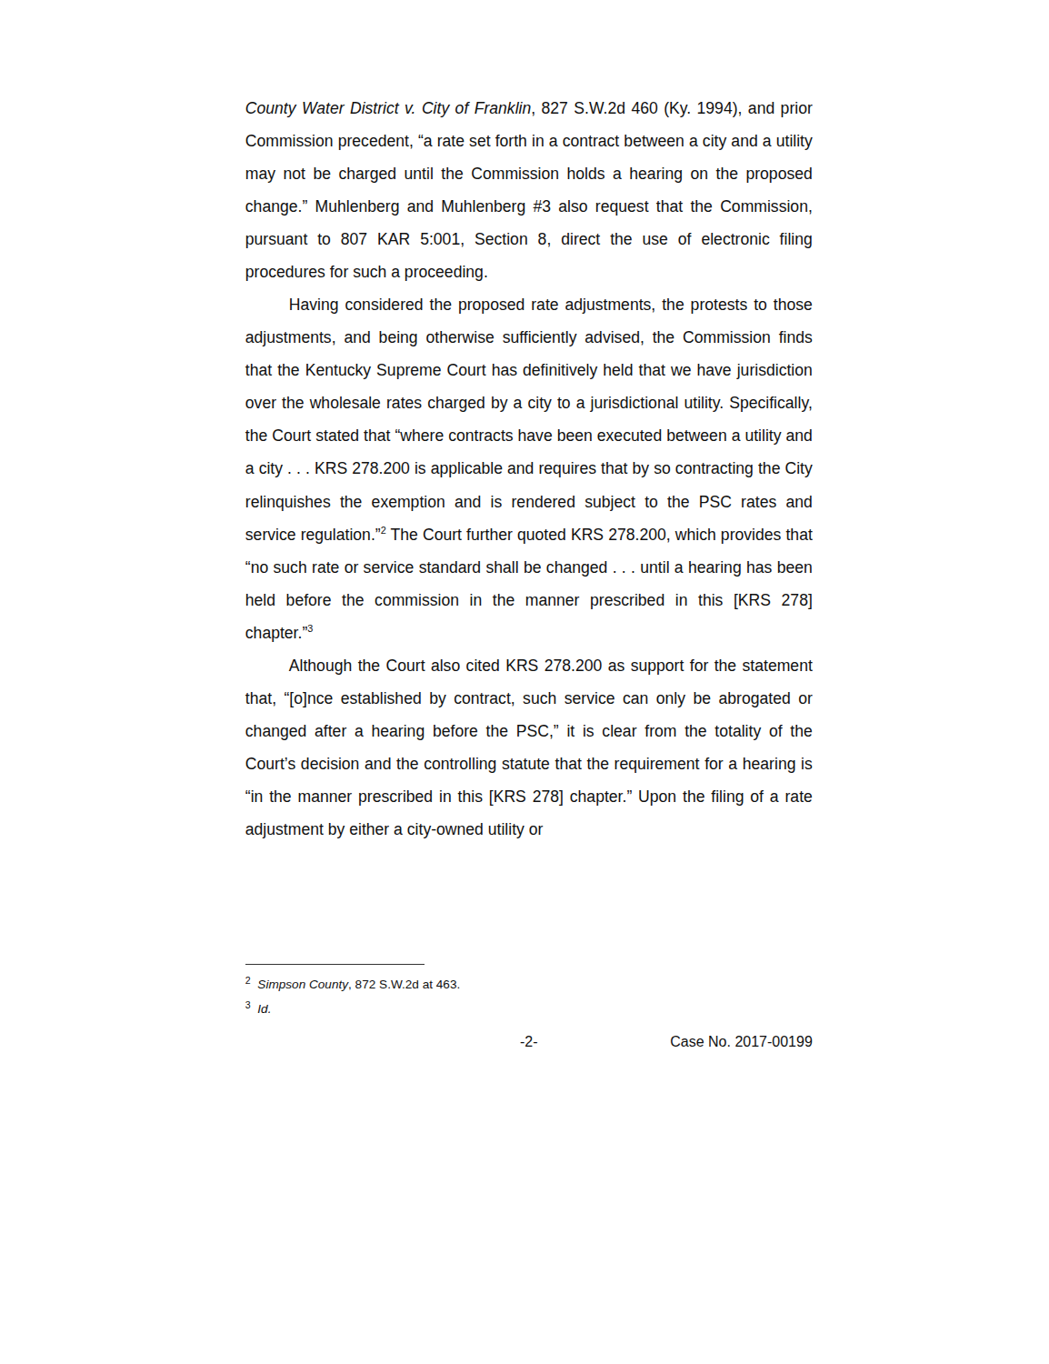County Water District v. City of Franklin, 827 S.W.2d 460 (Ky. 1994), and prior Commission precedent, “a rate set forth in a contract between a city and a utility may not be charged until the Commission holds a hearing on the proposed change.” Muhlenberg and Muhlenberg #3 also request that the Commission, pursuant to 807 KAR 5:001, Section 8, direct the use of electronic filing procedures for such a proceeding.
Having considered the proposed rate adjustments, the protests to those adjustments, and being otherwise sufficiently advised, the Commission finds that the Kentucky Supreme Court has definitively held that we have jurisdiction over the wholesale rates charged by a city to a jurisdictional utility. Specifically, the Court stated that “where contracts have been executed between a utility and a city . . . KRS 278.200 is applicable and requires that by so contracting the City relinquishes the exemption and is rendered subject to the PSC rates and service regulation.”2 The Court further quoted KRS 278.200, which provides that “no such rate or service standard shall be changed . . . until a hearing has been held before the commission in the manner prescribed in this [KRS 278] chapter.”3
Although the Court also cited KRS 278.200 as support for the statement that, “[o]nce established by contract, such service can only be abrogated or changed after a hearing before the PSC,” it is clear from the totality of the Court’s decision and the controlling statute that the requirement for a hearing is “in the manner prescribed in this [KRS 278] chapter.” Upon the filing of a rate adjustment by either a city-owned utility or
2 Simpson County, 872 S.W.2d at 463.
3 Id.
-2-
Case No. 2017-00199